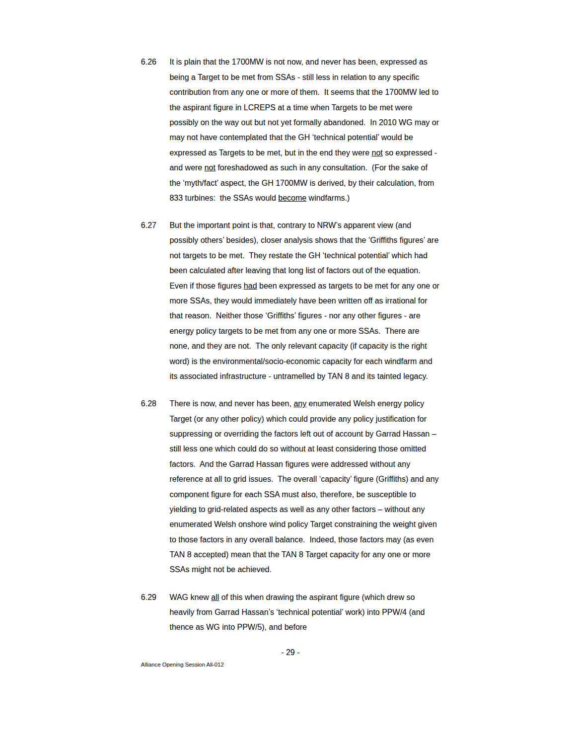6.26
It is plain that the 1700MW is not now, and never has been, expressed as being a Target to be met from SSAs - still less in relation to any specific contribution from any one or more of them. It seems that the 1700MW led to the aspirant figure in LCREPS at a time when Targets to be met were possibly on the way out but not yet formally abandoned. In 2010 WG may or may not have contemplated that the GH ‘technical potential’ would be expressed as Targets to be met, but in the end they were not so expressed - and were not foreshadowed as such in any consultation. (For the sake of the ‘myth/fact’ aspect, the GH 1700MW is derived, by their calculation, from 833 turbines: the SSAs would become windfarms.)
6.27
But the important point is that, contrary to NRW’s apparent view (and possibly others’ besides), closer analysis shows that the ‘Griffiths figures’ are not targets to be met. They restate the GH ‘technical potential’ which had been calculated after leaving that long list of factors out of the equation. Even if those figures had been expressed as targets to be met for any one or more SSAs, they would immediately have been written off as irrational for that reason. Neither those ‘Griffiths’ figures - nor any other figures - are energy policy targets to be met from any one or more SSAs. There are none, and they are not. The only relevant capacity (if capacity is the right word) is the environmental/socio-economic capacity for each windfarm and its associated infrastructure - untramelled by TAN 8 and its tainted legacy.
6.28
There is now, and never has been, any enumerated Welsh energy policy Target (or any other policy) which could provide any policy justification for suppressing or overriding the factors left out of account by Garrad Hassan – still less one which could do so without at least considering those omitted factors. And the Garrad Hassan figures were addressed without any reference at all to grid issues. The overall ‘capacity’ figure (Griffiths) and any component figure for each SSA must also, therefore, be susceptible to yielding to grid-related aspects as well as any other factors – without any enumerated Welsh onshore wind policy Target constraining the weight given to those factors in any overall balance. Indeed, those factors may (as even TAN 8 accepted) mean that the TAN 8 Target capacity for any one or more SSAs might not be achieved.
6.29
WAG knew all of this when drawing the aspirant figure (which drew so heavily from Garrad Hassan’s ‘technical potential’ work) into PPW/4 (and thence as WG into PPW/5), and before
- 29 -
Alliance Opening Session All-012